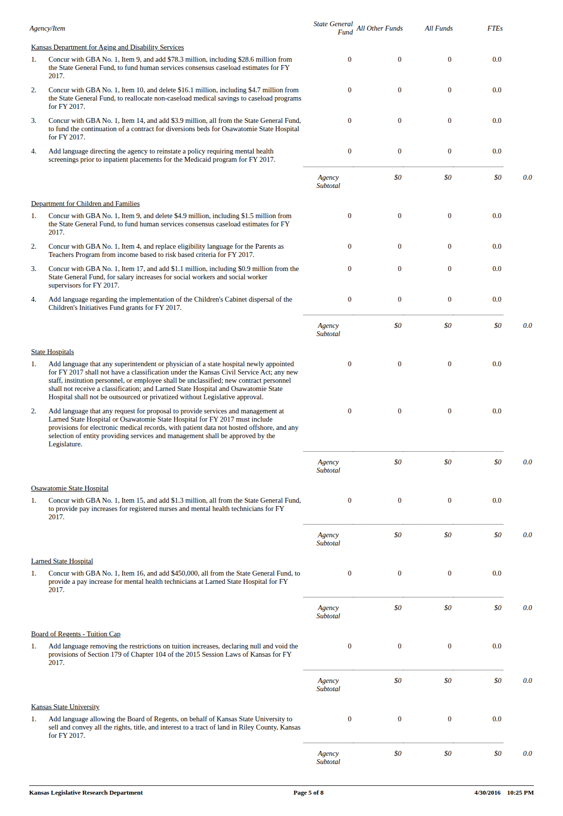| Agency/Item | State General Fund | All Other Funds | All Funds | FTEs |
| --- | --- | --- | --- | --- |
| Kansas Department for Aging and Disability Services |
| 1. | Concur with GBA No. 1, Item 9, and add $78.3 million, including $28.6 million from the State General Fund, to fund human services consensus caseload estimates for FY 2017. | 0 | 0 | 0 | 0.0 |
| 2. | Concur with GBA No. 1, Item 10, and delete $16.1 million, including $4.7 million from the State General Fund, to reallocate non-caseload medical savings to caseload programs for FY 2017. | 0 | 0 | 0 | 0.0 |
| 3. | Concur with GBA No. 1, Item 14, and add $3.9 million, all from the State General Fund, to fund the continuation of a contract for diversions beds for Osawatomie State Hospital for FY 2017. | 0 | 0 | 0 | 0.0 |
| 4. | Add language directing the agency to reinstate a policy requiring mental health screenings prior to inpatient placements for the Medicaid program for FY 2017. | 0 | 0 | 0 | 0.0 |
| | Agency Subtotal | $0 | $0 | $0 | 0.0 |
| Department for Children and Families |
| 1. | Concur with GBA No. 1, Item 9, and delete $4.9 million, including $1.5 million from the State General Fund, to fund human services consensus caseload estimates for FY 2017. | 0 | 0 | 0 | 0.0 |
| 2. | Concur with GBA No. 1, Item 4, and replace eligibility language for the Parents as Teachers Program from income based to risk based criteria for FY 2017. | 0 | 0 | 0 | 0.0 |
| 3. | Concur with GBA No. 1, Item 17, and add $1.1 million, including $0.9 million from the State General Fund, for salary increases for social workers and social worker supervisors for FY 2017. | 0 | 0 | 0 | 0.0 |
| 4. | Add language regarding the implementation of the Children's Cabinet dispersal of the Children's Initiatives Fund grants for FY 2017. | 0 | 0 | 0 | 0.0 |
| | Agency Subtotal | $0 | $0 | $0 | 0.0 |
| State Hospitals |
| 1. | Add language that any superintendent or physician of a state hospital newly appointed for FY 2017 shall not have a classification under the Kansas Civil Service Act; any new staff, institution personnel, or employee shall be unclassified; new contract personnel shall not receive a classification; and Larned State Hospital and Osawatomie State Hospital shall not be outsourced or privatized without Legislative approval. | 0 | 0 | 0 | 0.0 |
| 2. | Add language that any request for proposal to provide services and management at Larned State Hospital or Osawatomie State Hospital for FY 2017 must include provisions for electronic medical records, with patient data not hosted offshore, and any selection of entity providing services and management shall be approved by the Legislature. | 0 | 0 | 0 | 0.0 |
| | Agency Subtotal | $0 | $0 | $0 | 0.0 |
| Osawatomie State Hospital |
| 1. | Concur with GBA No. 1, Item 15, and add $1.3 million, all from the State General Fund, to provide pay increases for registered nurses and mental health technicians for FY 2017. | 0 | 0 | 0 | 0.0 |
| | Agency Subtotal | $0 | $0 | $0 | 0.0 |
| Larned State Hospital |
| 1. | Concur with GBA No. 1, Item 16, and add $450,000, all from the State General Fund, to provide a pay increase for mental health technicians at Larned State Hospital for FY 2017. | 0 | 0 | 0 | 0.0 |
| | Agency Subtotal | $0 | $0 | $0 | 0.0 |
| Board of Regents - Tuition Cap |
| 1. | Add language removing the restrictions on tuition increases, declaring null and void the provisions of Section 179 of Chapter 104 of the 2015 Session Laws of Kansas for FY 2017. | 0 | 0 | 0 | 0.0 |
| | Agency Subtotal | $0 | $0 | $0 | 0.0 |
| Kansas State University |
| 1. | Add language allowing the Board of Regents, on behalf of Kansas State University to sell and convey all the rights, title, and interest to a tract of land in Riley County, Kansas for FY 2017. | 0 | 0 | 0 | 0.0 |
| | Agency Subtotal | $0 | $0 | $0 | 0.0 |
Kansas Legislative Research Department Page 5 of 8 4/30/2016 10:25 PM